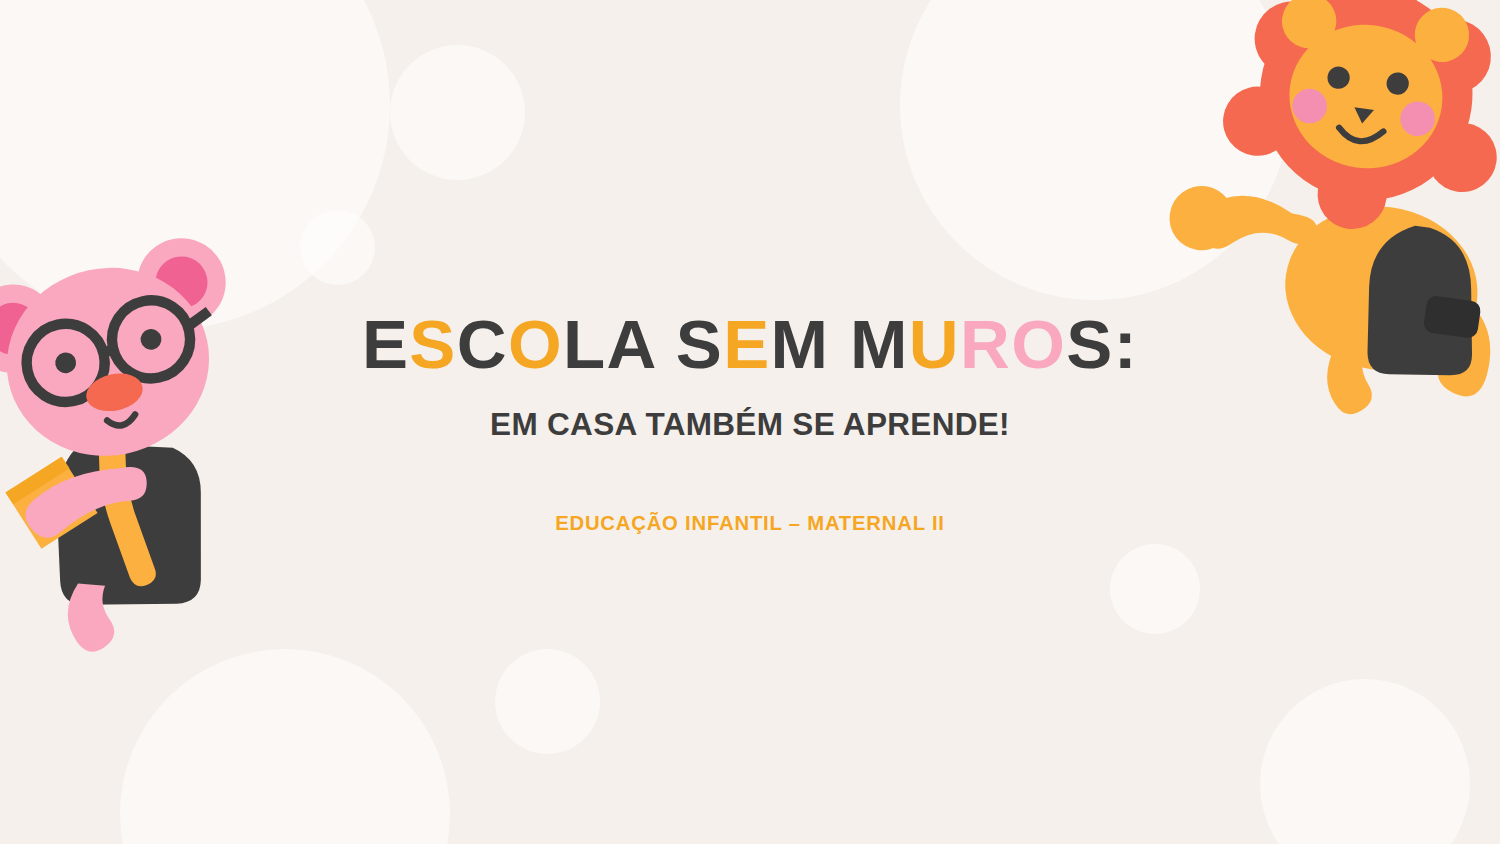ESCOLA SEM MUROS:
EM CASA TAMBÉM SE APRENDE!
EDUCAÇÃO INFANTIL – MATERNAL II